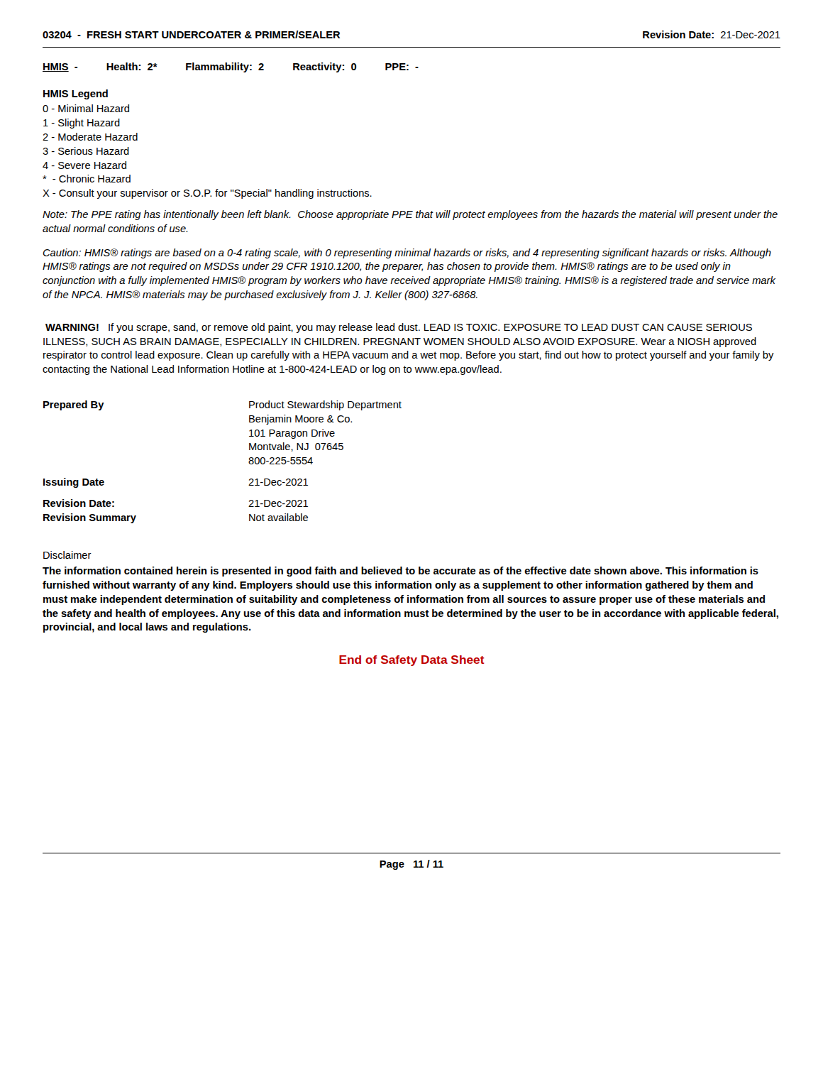03204 - FRESH START UNDERCOATER & PRIMER/SEALER
Revision Date: 21-Dec-2021
HMIS - Health: 2* Flammability: 2 Reactivity: 0 PPE: -
HMIS Legend
0 - Minimal Hazard
1 - Slight Hazard
2 - Moderate Hazard
3 - Serious Hazard
4 - Severe Hazard
* - Chronic Hazard
X - Consult your supervisor or S.O.P. for "Special" handling instructions.
Note: The PPE rating has intentionally been left blank. Choose appropriate PPE that will protect employees from the hazards the material will present under the actual normal conditions of use.
Caution: HMIS® ratings are based on a 0-4 rating scale, with 0 representing minimal hazards or risks, and 4 representing significant hazards or risks. Although HMIS® ratings are not required on MSDSs under 29 CFR 1910.1200, the preparer, has chosen to provide them. HMIS® ratings are to be used only in conjunction with a fully implemented HMIS® program by workers who have received appropriate HMIS® training. HMIS® is a registered trade and service mark of the NPCA. HMIS® materials may be purchased exclusively from J. J. Keller (800) 327-6868.
WARNING! If you scrape, sand, or remove old paint, you may release lead dust. LEAD IS TOXIC. EXPOSURE TO LEAD DUST CAN CAUSE SERIOUS ILLNESS, SUCH AS BRAIN DAMAGE, ESPECIALLY IN CHILDREN. PREGNANT WOMEN SHOULD ALSO AVOID EXPOSURE. Wear a NIOSH approved respirator to control lead exposure. Clean up carefully with a HEPA vacuum and a wet mop. Before you start, find out how to protect yourself and your family by contacting the National Lead Information Hotline at 1-800-424-LEAD or log on to www.epa.gov/lead.
| Prepared By | Product Stewardship Department Benjamin Moore & Co. 101 Paragon Drive Montvale, NJ 07645 800-225-5554 |
| Issuing Date | 21-Dec-2021 |
| Revision Date: Revision Summary | 21-Dec-2021 Not available |
Disclaimer
The information contained herein is presented in good faith and believed to be accurate as of the effective date shown above. This information is furnished without warranty of any kind. Employers should use this information only as a supplement to other information gathered by them and must make independent determination of suitability and completeness of information from all sources to assure proper use of these materials and the safety and health of employees. Any use of this data and information must be determined by the user to be in accordance with applicable federal, provincial, and local laws and regulations.
End of Safety Data Sheet
Page 11 / 11